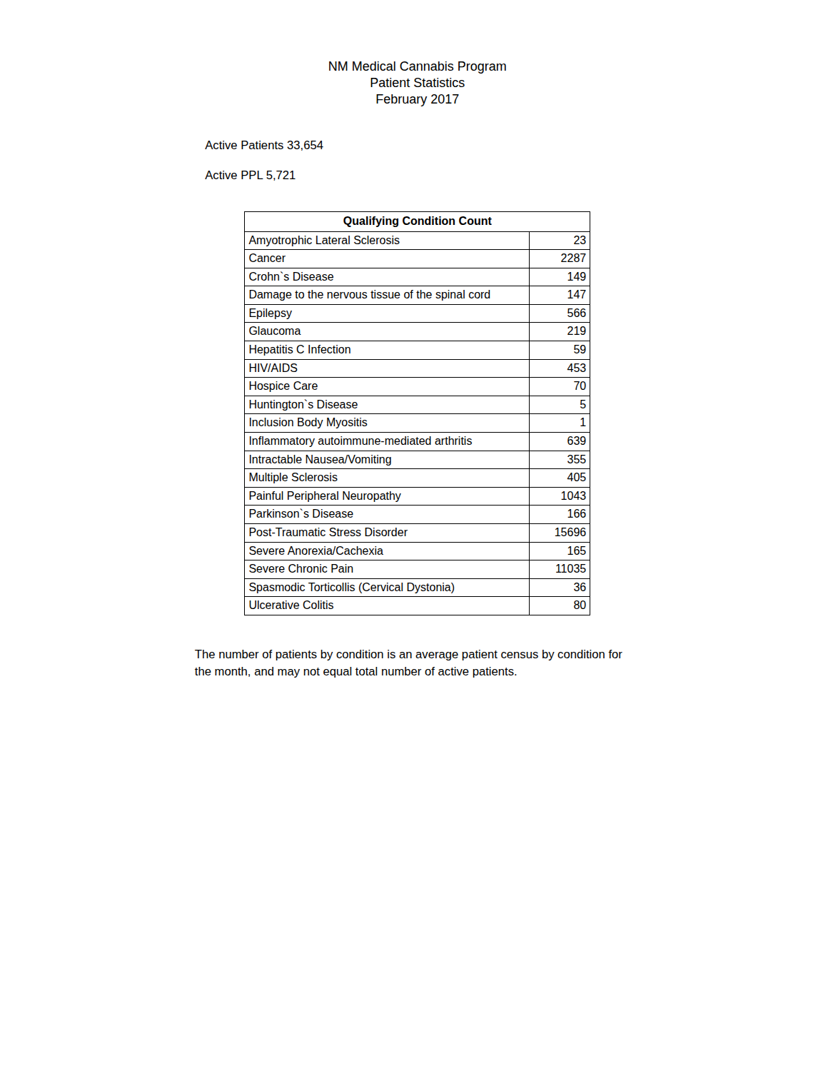NM Medical Cannabis Program
Patient Statistics
February 2017
Active Patients 33,654
Active PPL 5,721
Qualifying Condition Count
| Amyotrophic Lateral Sclerosis | 23 |
| Cancer | 2287 |
| Crohn`s Disease | 149 |
| Damage to the nervous tissue of the spinal cord | 147 |
| Epilepsy | 566 |
| Glaucoma | 219 |
| Hepatitis C Infection | 59 |
| HIV/AIDS | 453 |
| Hospice Care | 70 |
| Huntington`s Disease | 5 |
| Inclusion Body Myositis | 1 |
| Inflammatory autoimmune-mediated arthritis | 639 |
| Intractable Nausea/Vomiting | 355 |
| Multiple Sclerosis | 405 |
| Painful Peripheral Neuropathy | 1043 |
| Parkinson`s Disease | 166 |
| Post-Traumatic Stress Disorder | 15696 |
| Severe Anorexia/Cachexia | 165 |
| Severe Chronic Pain | 11035 |
| Spasmodic Torticollis (Cervical Dystonia) | 36 |
| Ulcerative Colitis | 80 |
The number of patients by condition is an average patient census by condition for the month, and may not equal total number of active patients.